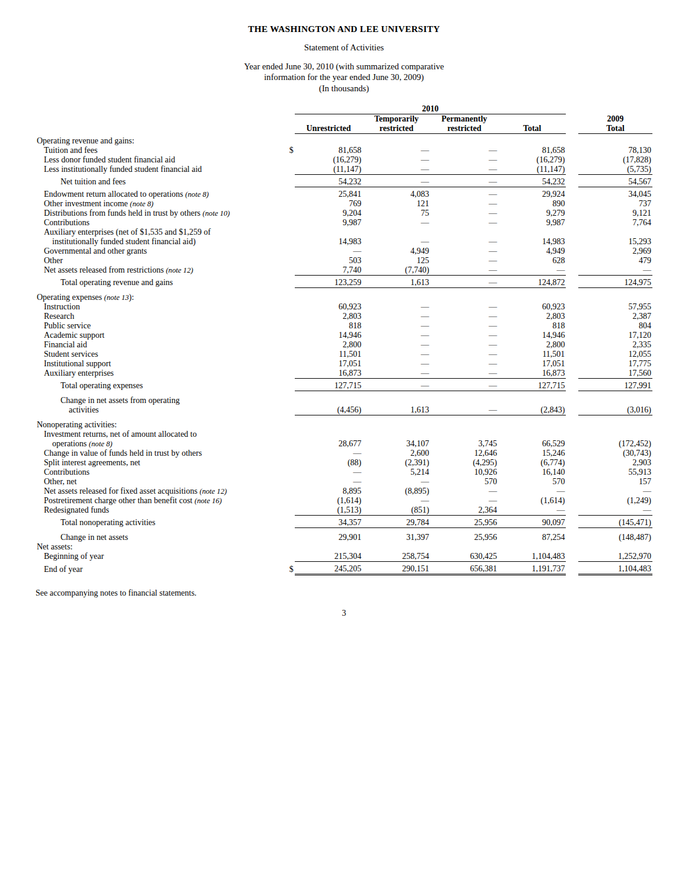THE WASHINGTON AND LEE UNIVERSITY
Statement of Activities
Year ended June 30, 2010 (with summarized comparative
information for the year ended June 30, 2009)
(In thousands)
| | | 2010 | | |
| | | | Temporarily | Permanently | | | 2009 |
| | | Unrestricted | restricted | restricted | Total | | Total |
| Operating revenue and gains: | | | | | | | |
| Tuition and fees | $ | 81,658 | — | — | 81,658 | | 78,130 |
| Less donor funded student financial aid | | (16,279) | — | — | (16,279) | | (17,828) |
| Less institutionally funded student financial aid | | (11,147) | — | — | (11,147) | | (5,735) |
| Net tuition and fees | | 54,232 | — | — | 54,232 | | 54,567 |
| Endowment return allocated to operations (note 8) | | 25,841 | 4,083 | — | 29,924 | | 34,045 |
| Other investment income (note 8) | | 769 | 121 | — | 890 | | 737 |
| Distributions from funds held in trust by others (note 10) | | 9,204 | 75 | — | 9,279 | | 9,121 |
| Contributions | | 9,987 | — | — | 9,987 | | 7,764 |
| Auxiliary enterprises (net of $1,535 and $1,259 of | | | | | | | |
| institutionally funded student financial aid) | | 14,983 | — | — | 14,983 | | 15,293 |
| Governmental and other grants | | — | 4,949 | — | 4,949 | | 2,969 |
| Other | | 503 | 125 | — | 628 | | 479 |
| Net assets released from restrictions (note 12) | | 7,740 | (7,740) | — | — | | — |
| Total operating revenue and gains | | 123,259 | 1,613 | — | 124,872 | | 124,975 |
| Operating expenses (note 13 ): | | | | | | | |
| Instruction | | 60,923 | — | — | 60,923 | | 57,955 |
| Research | | 2,803 | — | — | 2,803 | | 2,387 |
| Public service | | 818 | — | — | 818 | | 804 |
| Academic support | | 14,946 | — | — | 14,946 | | 17,120 |
| Financial aid | | 2,800 | — | — | 2,800 | | 2,335 |
| Student services | | 11,501 | — | — | 11,501 | | 12,055 |
| Institutional support | | 17,051 | — | — | 17,051 | | 17,775 |
| Auxiliary enterprises | | 16,873 | — | — | 16,873 | | 17,560 |
| Total operating expenses | | 127,715 | — | — | 127,715 | | 127,991 |
| Change in net assets from operating | | | | | | | |
| activities | | (4,456) | 1,613 | — | (2,843) | | (3,016) |
| Nonoperating activities: | | | | | | | |
| Investment returns, net of amount allocated to | | | | | | | |
| operations (note 8) | | 28,677 | 34,107 | 3,745 | 66,529 | | (172,452) |
| Change in value of funds held in trust by others | | — | 2,600 | 12,646 | 15,246 | | (30,743) |
| Split interest agreements, net | | (88) | (2,391) | (4,295) | (6,774) | | 2,903 |
| Contributions | | — | 5,214 | 10,926 | 16,140 | | 55,913 |
| Other, net | | — | — | 570 | 570 | | 157 |
| Net assets released for fixed asset acquisitions (note 12) | | 8,895 | (8,895) | — | — | | — |
| Postretirement charge other than benefit cost (note 16) | | (1,614) | — | — | (1,614) | | (1,249) |
| Redesignated funds | | (1,513) | (851) | 2,364 | — | | — |
| Total nonoperating activities | | 34,357 | 29,784 | 25,956 | 90,097 | | (145,471) |
| Change in net assets | | 29,901 | 31,397 | 25,956 | 87,254 | | (148,487) |
| Net assets: | | | | | | | |
| Beginning of year | | 215,304 | 258,754 | 630,425 | 1,104,483 | | 1,252,970 |
| End of year | $ | 245,205 | 290,151 | 656,381 | 1,191,737 | | 1,104,483 |
See accompanying notes to financial statements.
3